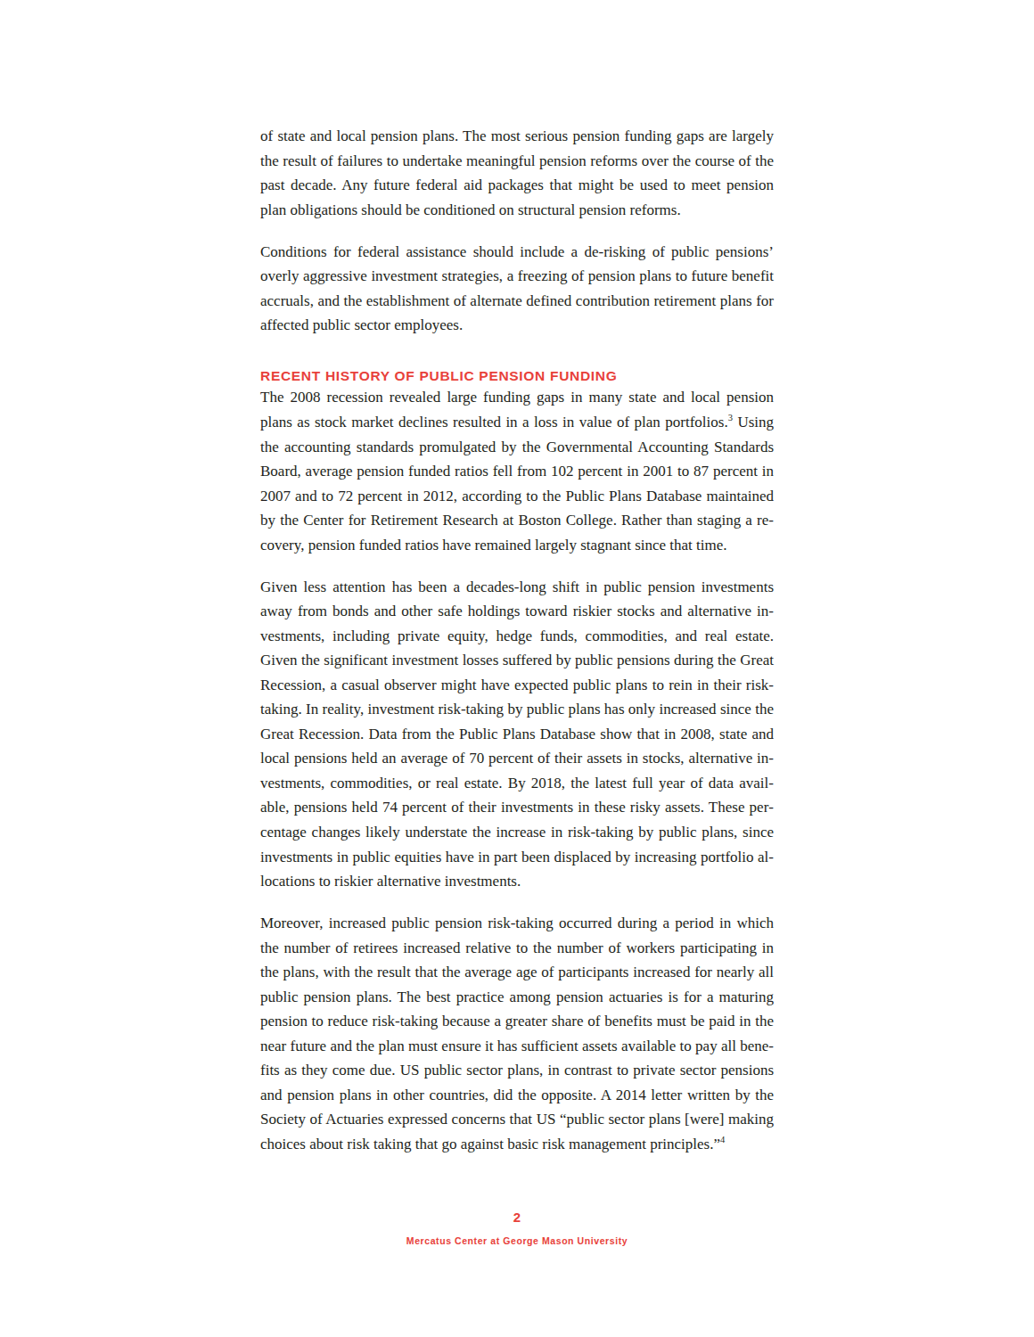of state and local pension plans. The most serious pension funding gaps are largely the result of failures to undertake meaningful pension reforms over the course of the past decade. Any future federal aid packages that might be used to meet pension plan obligations should be conditioned on structural pension reforms.
Conditions for federal assistance should include a de-risking of public pensions’ overly aggressive investment strategies, a freezing of pension plans to future benefit accruals, and the establishment of alternate defined contribution retirement plans for affected public sector employees.
Recent History of Public Pension Funding
The 2008 recession revealed large funding gaps in many state and local pension plans as stock market declines resulted in a loss in value of plan portfolios.3 Using the accounting standards promulgated by the Governmental Accounting Standards Board, average pension funded ratios fell from 102 percent in 2001 to 87 percent in 2007 and to 72 percent in 2012, according to the Public Plans Database maintained by the Center for Retirement Research at Boston College. Rather than staging a recovery, pension funded ratios have remained largely stagnant since that time.
Given less attention has been a decades-long shift in public pension investments away from bonds and other safe holdings toward riskier stocks and alternative investments, including private equity, hedge funds, commodities, and real estate. Given the significant investment losses suffered by public pensions during the Great Recession, a casual observer might have expected public plans to rein in their risk-taking. In reality, investment risk-taking by public plans has only increased since the Great Recession. Data from the Public Plans Database show that in 2008, state and local pensions held an average of 70 percent of their assets in stocks, alternative investments, commodities, or real estate. By 2018, the latest full year of data available, pensions held 74 percent of their investments in these risky assets. These percentage changes likely understate the increase in risk-taking by public plans, since investments in public equities have in part been displaced by increasing portfolio allocations to riskier alternative investments.
Moreover, increased public pension risk-taking occurred during a period in which the number of retirees increased relative to the number of workers participating in the plans, with the result that the average age of participants increased for nearly all public pension plans. The best practice among pension actuaries is for a maturing pension to reduce risk-taking because a greater share of benefits must be paid in the near future and the plan must ensure it has sufficient assets available to pay all benefits as they come due. US public sector plans, in contrast to private sector pensions and pension plans in other countries, did the opposite. A 2014 letter written by the Society of Actuaries expressed concerns that US “public sector plans [were] making choices about risk taking that go against basic risk management principles.”4
2
Mercatus Center at George Mason University